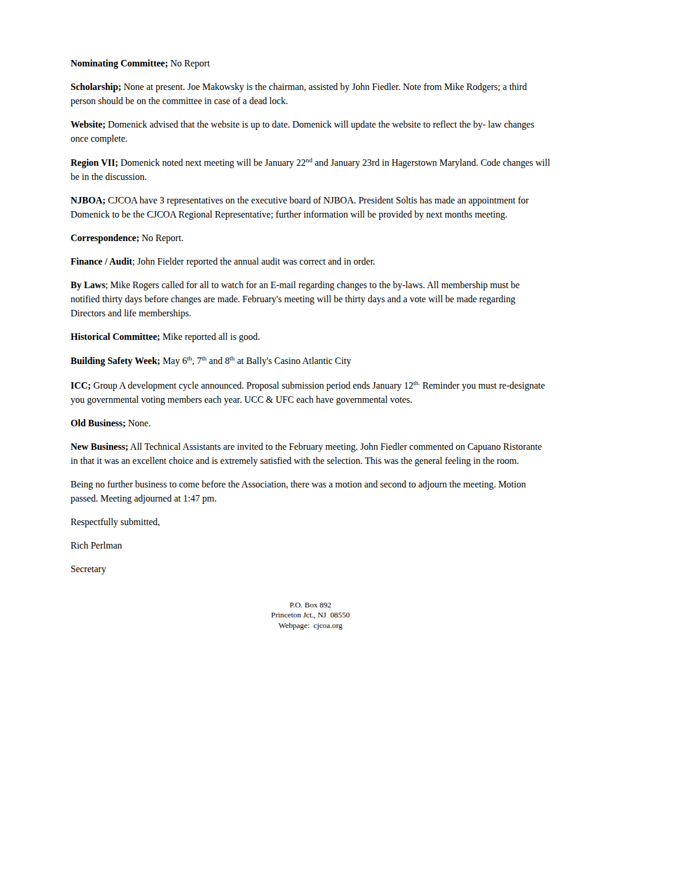Nominating Committee; No Report
Scholarship; None at present. Joe Makowsky is the chairman, assisted by John Fiedler. Note from Mike Rodgers; a third person should be on the committee in case of a dead lock.
Website; Domenick advised that the website is up to date. Domenick will update the website to reflect the by- law changes once complete.
Region VII; Domenick noted next meeting will be January 22nd and January 23rd in Hagerstown Maryland. Code changes will be in the discussion.
NJBOA; CJCOA have 3 representatives on the executive board of NJBOA. President Soltis has made an appointment for Domenick to be the CJCOA Regional Representative; further information will be provided by next months meeting.
Correspondence; No Report.
Finance / Audit; John Fielder reported the annual audit was correct and in order.
By Laws; Mike Rogers called for all to watch for an E-mail regarding changes to the by-laws. All membership must be notified thirty days before changes are made. February's meeting will be thirty days and a vote will be made regarding Directors and life memberships.
Historical Committee; Mike reported all is good.
Building Safety Week; May 6th, 7th and 8th at Bally's Casino Atlantic City
ICC; Group A development cycle announced. Proposal submission period ends January 12th. Reminder you must re-designate you governmental voting members each year. UCC & UFC each have governmental votes.
Old Business; None.
New Business; All Technical Assistants are invited to the February meeting. John Fiedler commented on Capuano Ristorante in that it was an excellent choice and is extremely satisfied with the selection. This was the general feeling in the room.
Being no further business to come before the Association, there was a motion and second to adjourn the meeting. Motion passed. Meeting adjourned at 1:47 pm.
Respectfully submitted,
Rich Perlman
Secretary
P.O. Box 892
Princeton Jct., NJ 08550
Webpage: cjcoa.org